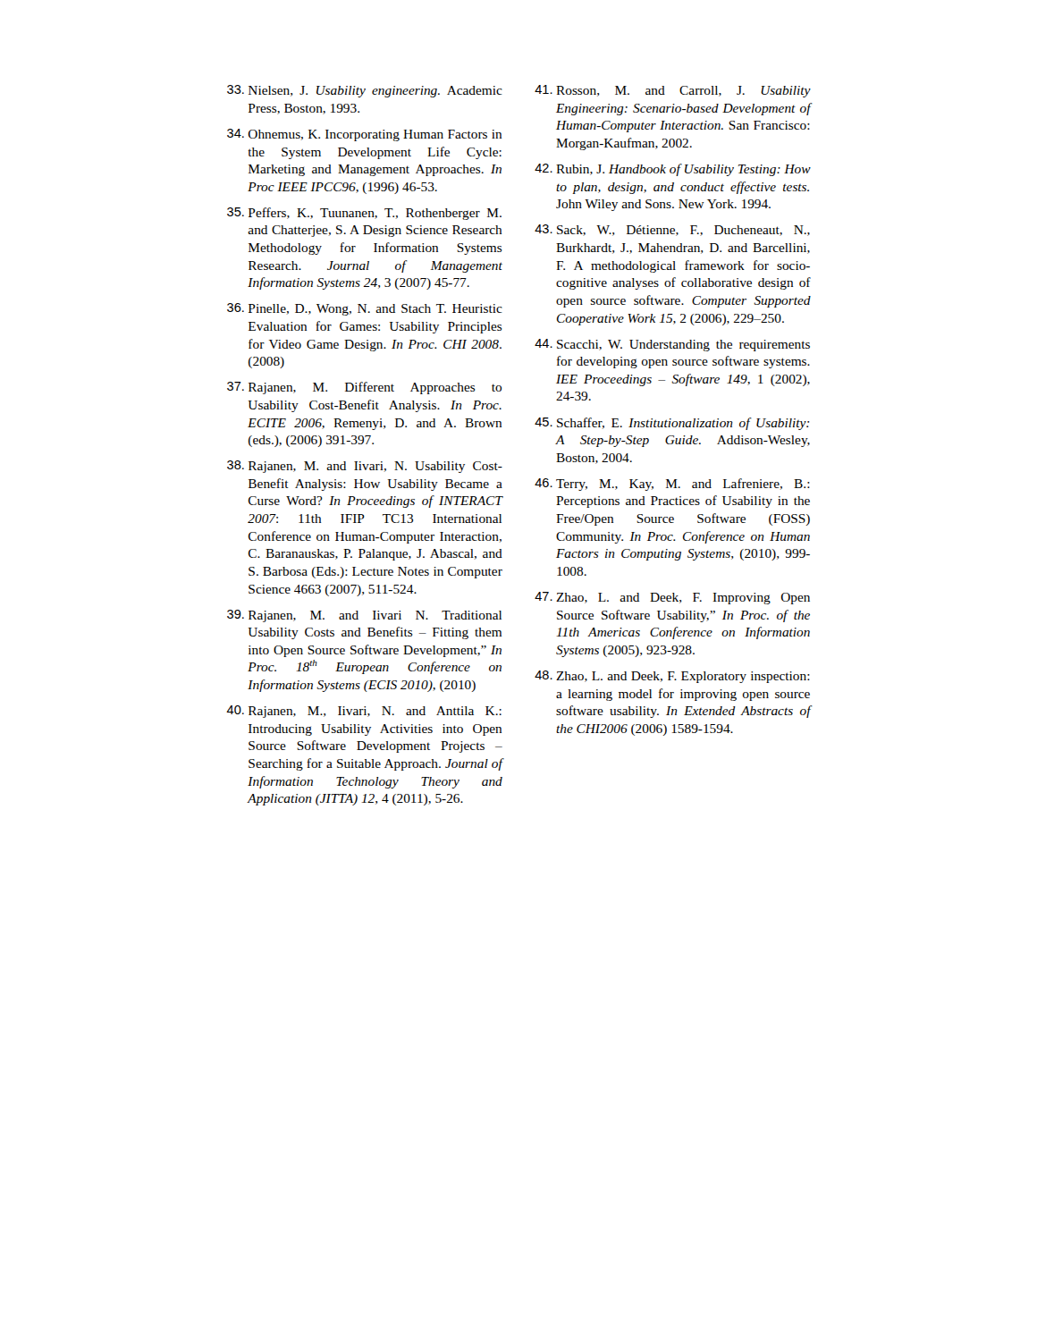Nielsen, J. Usability engineering. Academic Press, Boston, 1993.
Ohnemus, K. Incorporating Human Factors in the System Development Life Cycle: Marketing and Management Approaches. In Proc IEEE IPCC96, (1996) 46-53.
Peffers, K., Tuunanen, T., Rothenberger M. and Chatterjee, S. A Design Science Research Methodology for Information Systems Research. Journal of Management Information Systems 24, 3 (2007) 45-77.
Pinelle, D., Wong, N. and Stach T. Heuristic Evaluation for Games: Usability Principles for Video Game Design. In Proc. CHI 2008. (2008)
Rajanen, M. Different Approaches to Usability Cost-Benefit Analysis. In Proc. ECITE 2006, Remenyi, D. and A. Brown (eds.), (2006) 391-397.
Rajanen, M. and Iivari, N. Usability Cost-Benefit Analysis: How Usability Became a Curse Word? In Proceedings of INTERACT 2007: 11th IFIP TC13 International Conference on Human-Computer Interaction, C. Baranauskas, P. Palanque, J. Abascal, and S. Barbosa (Eds.): Lecture Notes in Computer Science 4663 (2007), 511-524.
Rajanen, M. and Iivari N. Traditional Usability Costs and Benefits – Fitting them into Open Source Software Development,” In Proc. 18th European Conference on Information Systems (ECIS 2010), (2010)
Rajanen, M., Iivari, N. and Anttila K.: Introducing Usability Activities into Open Source Software Development Projects – Searching for a Suitable Approach. Journal of Information Technology Theory and Application (JITTA) 12, 4 (2011), 5-26.
Rosson, M. and Carroll, J. Usability Engineering: Scenario-based Development of Human-Computer Interaction. San Francisco: Morgan-Kaufman, 2002.
Rubin, J. Handbook of Usability Testing: How to plan, design, and conduct effective tests. John Wiley and Sons. New York. 1994.
Sack, W., Détienne, F., Ducheneaut, N., Burkhardt, J., Mahendran, D. and Barcellini, F. A methodological framework for socio-cognitive analyses of collaborative design of open source software. Computer Supported Cooperative Work 15, 2 (2006), 229–250.
Scacchi, W. Understanding the requirements for developing open source software systems. IEE Proceedings – Software 149, 1 (2002), 24-39.
Schaffer, E. Institutionalization of Usability: A Step-by-Step Guide. Addison-Wesley, Boston, 2004.
Terry, M., Kay, M. and Lafreniere, B.: Perceptions and Practices of Usability in the Free/Open Source Software (FOSS) Community. In Proc. Conference on Human Factors in Computing Systems, (2010), 999-1008.
Zhao, L. and Deek, F. Improving Open Source Software Usability,” In Proc. of the 11th Americas Conference on Information Systems (2005), 923-928.
Zhao, L. and Deek, F. Exploratory inspection: a learning model for improving open source software usability. In Extended Abstracts of the CHI2006 (2006) 1589-1594.